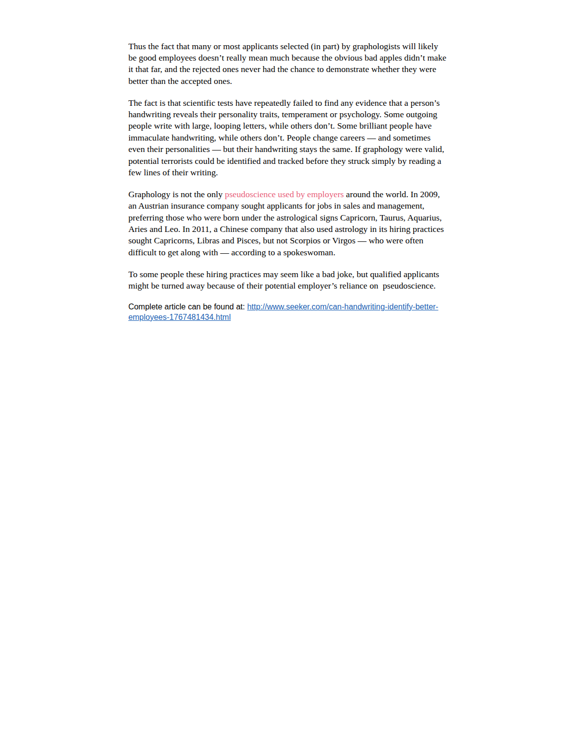Thus the fact that many or most applicants selected (in part) by graphologists will likely be good employees doesn’t really mean much because the obvious bad apples didn’t make it that far, and the rejected ones never had the chance to demonstrate whether they were better than the accepted ones.
The fact is that scientific tests have repeatedly failed to find any evidence that a person’s handwriting reveals their personality traits, temperament or psychology. Some outgoing people write with large, looping letters, while others don’t. Some brilliant people have immaculate handwriting, while others don’t. People change careers — and sometimes even their personalities — but their handwriting stays the same. If graphology were valid, potential terrorists could be identified and tracked before they struck simply by reading a few lines of their writing.
Graphology is not the only pseudoscience used by employers around the world. In 2009, an Austrian insurance company sought applicants for jobs in sales and management, preferring those who were born under the astrological signs Capricorn, Taurus, Aquarius, Aries and Leo. In 2011, a Chinese company that also used astrology in its hiring practices sought Capricorns, Libras and Pisces, but not Scorpios or Virgos — who were often difficult to get along with — according to a spokeswoman.
To some people these hiring practices may seem like a bad joke, but qualified applicants might be turned away because of their potential employer’s reliance on pseudoscience.
Complete article can be found at: http://www.seeker.com/can-handwriting-identify-better-employees-1767481434.html